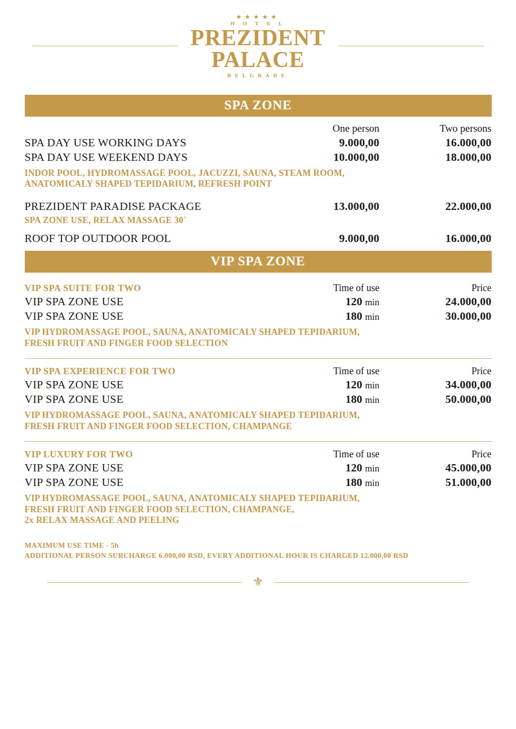★★★★★
H O T E L
PREZIDENT
PALACE
BELGRADE
SPA ZONE
| | One person | Two persons |
| --- | --- | --- |
| SPA DAY USE WORKING DAYS | 9.000,00 | 16.000,00 |
| SPA DAY USE WEEKEND DAYS | 10.000,00 | 18.000,00 |
| INDOR POOL, HYDROMASSAGE POOL, JACUZZI, SAUNA, STEAM ROOM, ANATOMICALY SHAPED TEPIDARIUM, REFRESH POINT |
| PREZIDENT PARADISE PACKAGE | 13.000,00 | 22.000,00 |
| SPA ZONE USE, RELAX MASSAGE 30` |
| ROOF TOP OUTDOOR POOL | 9.000,00 | 16.000,00 |
VIP SPA ZONE
| VIP SPA SUITE FOR TWO | Time of use | Price |
| VIP SPA ZONE USE | 120 min | 24.000,00 |
| VIP SPA ZONE USE | 180 min | 30.000,00 |
| VIP HYDROMASSAGE POOL, SAUNA, ANATOMICALY SHAPED TEPIDARIUM, FRESH FRUIT AND FINGER FOOD SELECTION |
| VIP SPA EXPERIENCE FOR TWO | Time of use | Price |
| VIP SPA ZONE USE | 120 min | 34.000,00 |
| VIP SPA ZONE USE | 180 min | 50.000,00 |
| VIP HYDROMASSAGE POOL, SAUNA, ANATOMICALY SHAPED TEPIDARIUM, FRESH FRUIT AND FINGER FOOD SELECTION, CHAMPANGE |
| VIP LUXURY FOR TWO | Time of use | Price |
| VIP SPA ZONE USE | 120 min | 45.000,00 |
| VIP SPA ZONE USE | 180 min | 51.000,00 |
| VIP HYDROMASSAGE POOL, SAUNA, ANATOMICALY SHAPED TEPIDARIUM, FRESH FRUIT AND FINGER FOOD SELECTION, CHAMPANGE, 2x RELAX MASSAGE AND PEELING |
MAXIMUM USE TIME - 5h
ADDITIONAL PERSON SURCHARGE 6.000,00 RSD, EVERY ADDITIONAL HOUR IS CHARGED 12.000,00 RSD
⚜